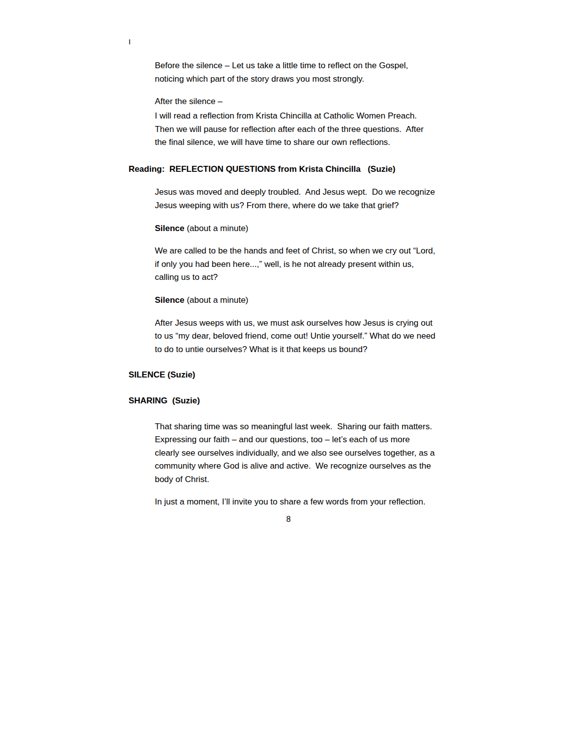I
Before the silence – Let us take a little time to reflect on the Gospel, noticing which part of the story draws you most strongly.
After the silence –
I will read a reflection from Krista Chincilla at Catholic Women Preach. Then we will pause for reflection after each of the three questions. After the final silence, we will have time to share our own reflections.
Reading: REFLECTION QUESTIONS from Krista Chincilla (Suzie)
Jesus was moved and deeply troubled. And Jesus wept. Do we recognize Jesus weeping with us? From there, where do we take that grief?
Silence (about a minute)
We are called to be the hands and feet of Christ, so when we cry out “Lord, if only you had been here...,” well, is he not already present within us, calling us to act?
Silence (about a minute)
After Jesus weeps with us, we must ask ourselves how Jesus is crying out to us “my dear, beloved friend, come out! Untie yourself.” What do we need to do to untie ourselves? What is it that keeps us bound?
SILENCE (Suzie)
SHARING (Suzie)
That sharing time was so meaningful last week. Sharing our faith matters. Expressing our faith – and our questions, too – let’s each of us more clearly see ourselves individually, and we also see ourselves together, as a community where God is alive and active. We recognize ourselves as the body of Christ.
In just a moment, I’ll invite you to share a few words from your reflection.
8